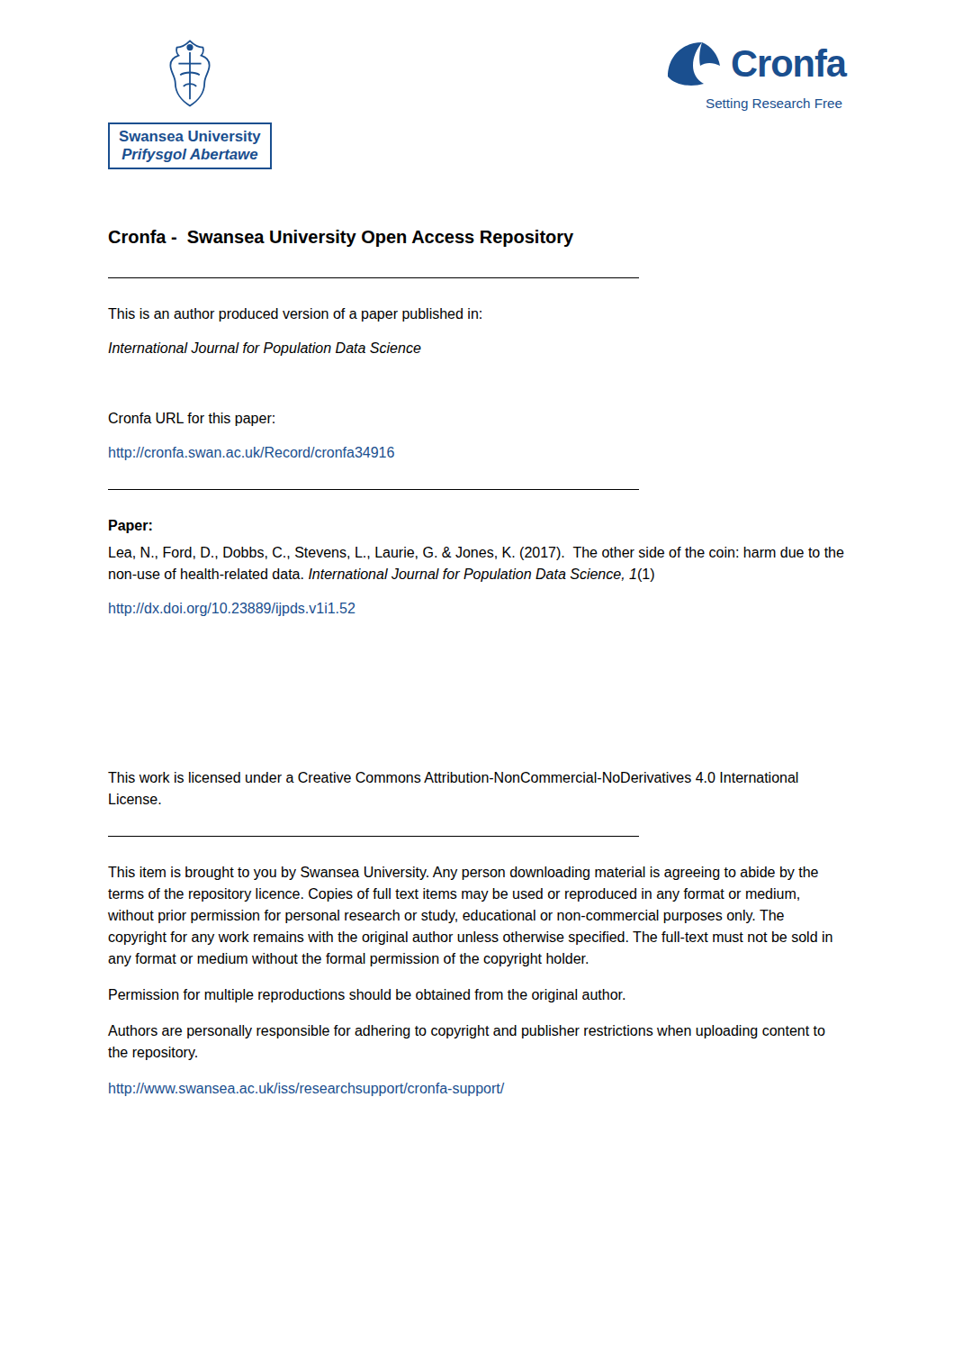Swansea University
Prifysgol Abertawe
Cronfa
Setting Research Free
Cronfa - Swansea University Open Access Repository
This is an author produced version of a paper published in:
International Journal for Population Data Science
Cronfa URL for this paper:
http://cronfa.swan.ac.uk/Record/cronfa34916
Paper:
Lea, N., Ford, D., Dobbs, C., Stevens, L., Laurie, G. & Jones, K. (2017). The other side of the coin: harm due to the non-use of health-related data. International Journal for Population Data Science, 1(1)
http://dx.doi.org/10.23889/ijpds.v1i1.52
This work is licensed under a Creative Commons Attribution-NonCommercial-NoDerivatives 4.0 International License.
This item is brought to you by Swansea University. Any person downloading material is agreeing to abide by the terms of the repository licence. Copies of full text items may be used or reproduced in any format or medium, without prior permission for personal research or study, educational or non-commercial purposes only. The copyright for any work remains with the original author unless otherwise specified. The full-text must not be sold in any format or medium without the formal permission of the copyright holder.
Permission for multiple reproductions should be obtained from the original author.
Authors are personally responsible for adhering to copyright and publisher restrictions when uploading content to the repository.
http://www.swansea.ac.uk/iss/researchsupport/cronfa-support/